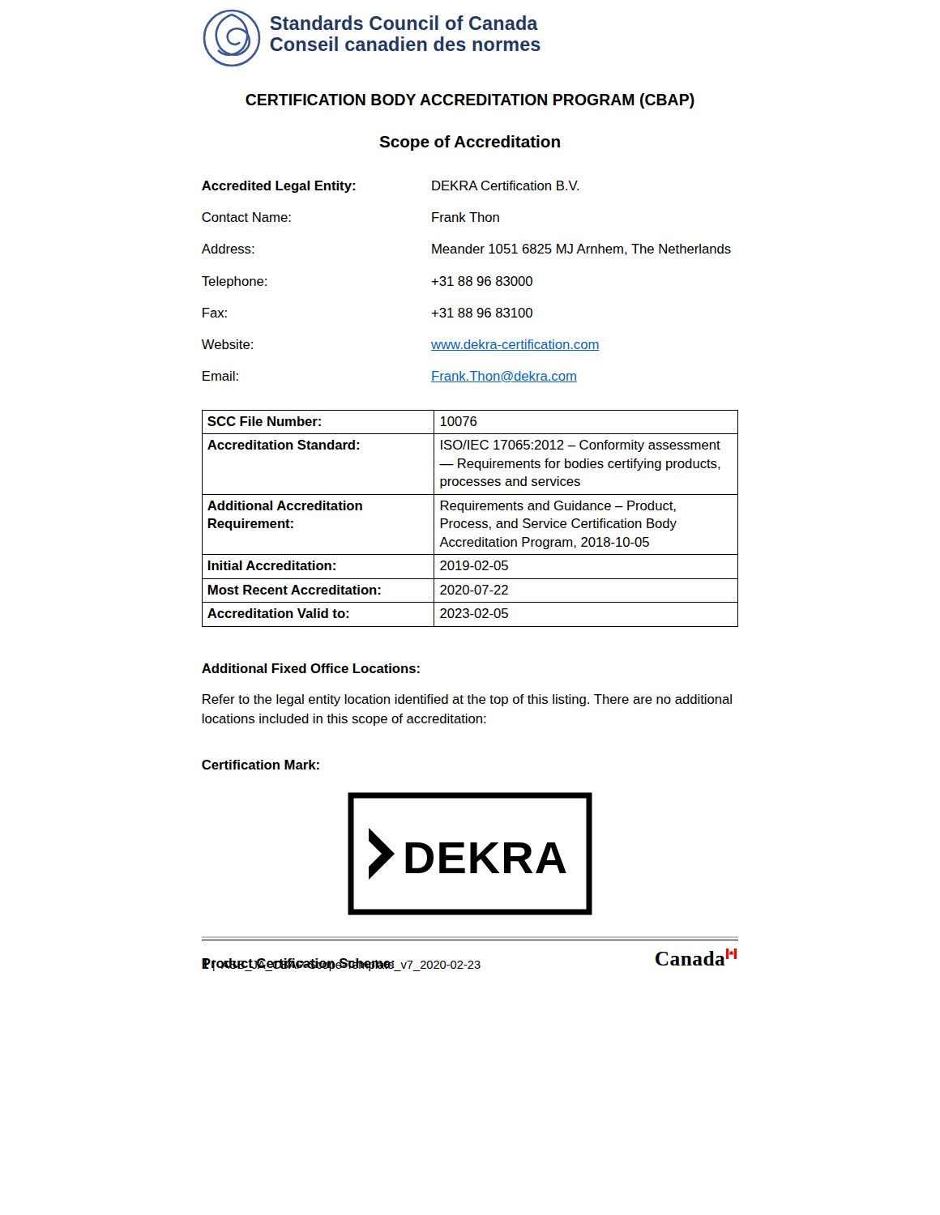Standards Council of Canada
Conseil canadien des normes
CERTIFICATION BODY ACCREDITATION PROGRAM (CBAP)
Scope of Accreditation
Accredited Legal Entity:
DEKRA Certification B.V.
Contact Name:
Frank Thon
Address:
Meander 1051 6825 MJ Arnhem, The Netherlands
Telephone:
+31 88 96 83000
Fax:
+31 88 96 83100
Website:
www.dekra-certification.com
Email:
Frank.Thon@dekra.com
| SCC File Number: | 10076 |
| Accreditation Standard: | ISO/IEC 17065:2012 – Conformity assessment — Requirements for bodies certifying products, processes and services |
| Additional Accreditation Requirement: | Requirements and Guidance – Product, Process, and Service Certification Body Accreditation Program, 2018-10-05 |
| Initial Accreditation: | 2019-02-05 |
| Most Recent Accreditation: | 2020-07-22 |
| Accreditation Valid to: | 2023-02-05 |
Additional Fixed Office Locations:
Refer to the legal entity location identified at the top of this listing. There are no additional locations included in this scope of accreditation:
Certification Mark:
DEKRA
Product Certification Scheme:
1 | ASB_JA_CBAP-Scope-Template_v7_2020-02-23
Canada